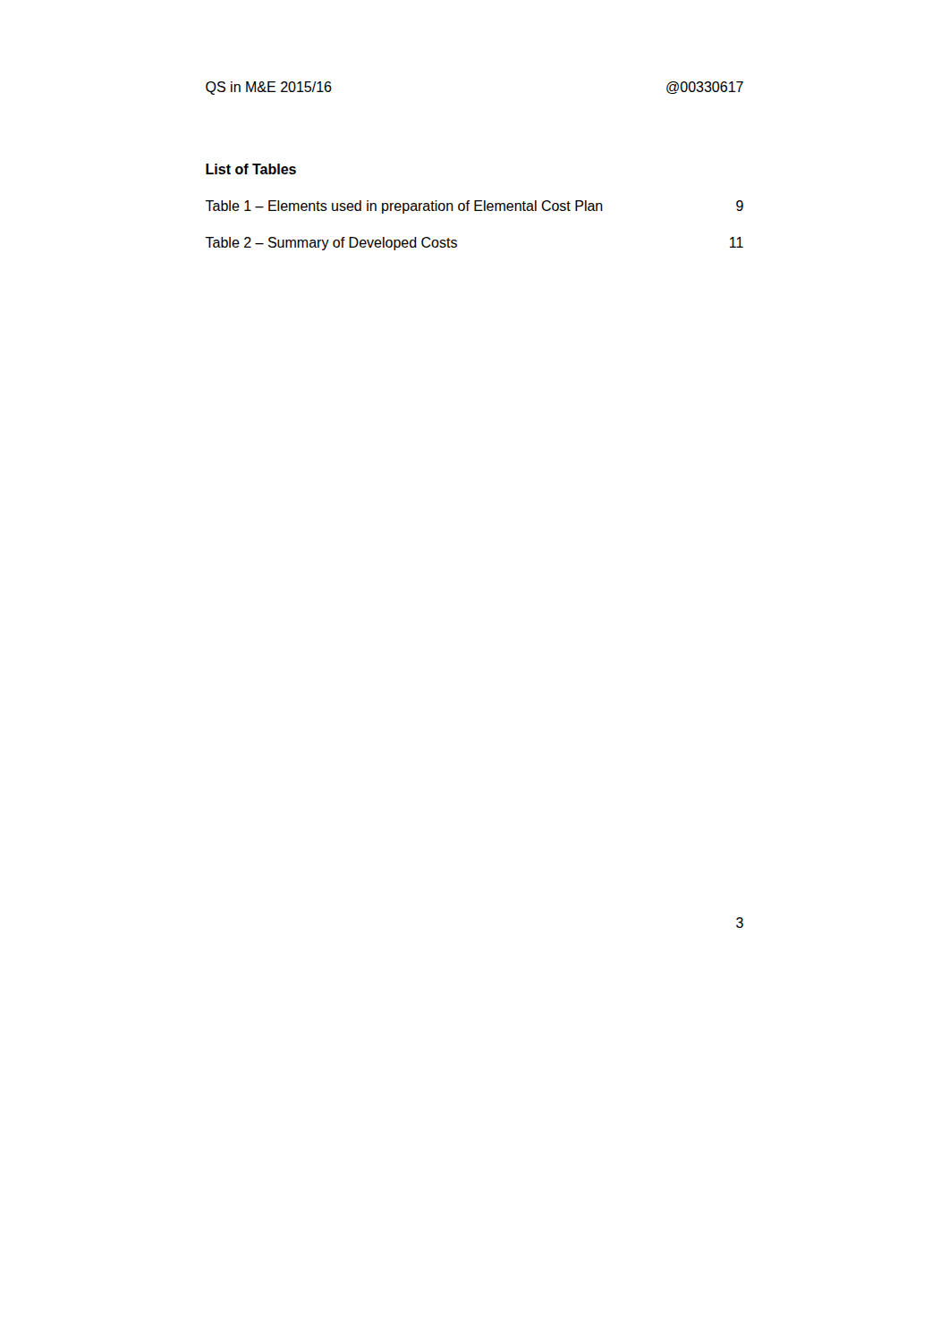QS in M&E 2015/16
@00330617
List of Tables
| Table 1 – Elements used in preparation of Elemental Cost Plan | 9 |
| Table 2 – Summary of Developed Costs | 11 |
3